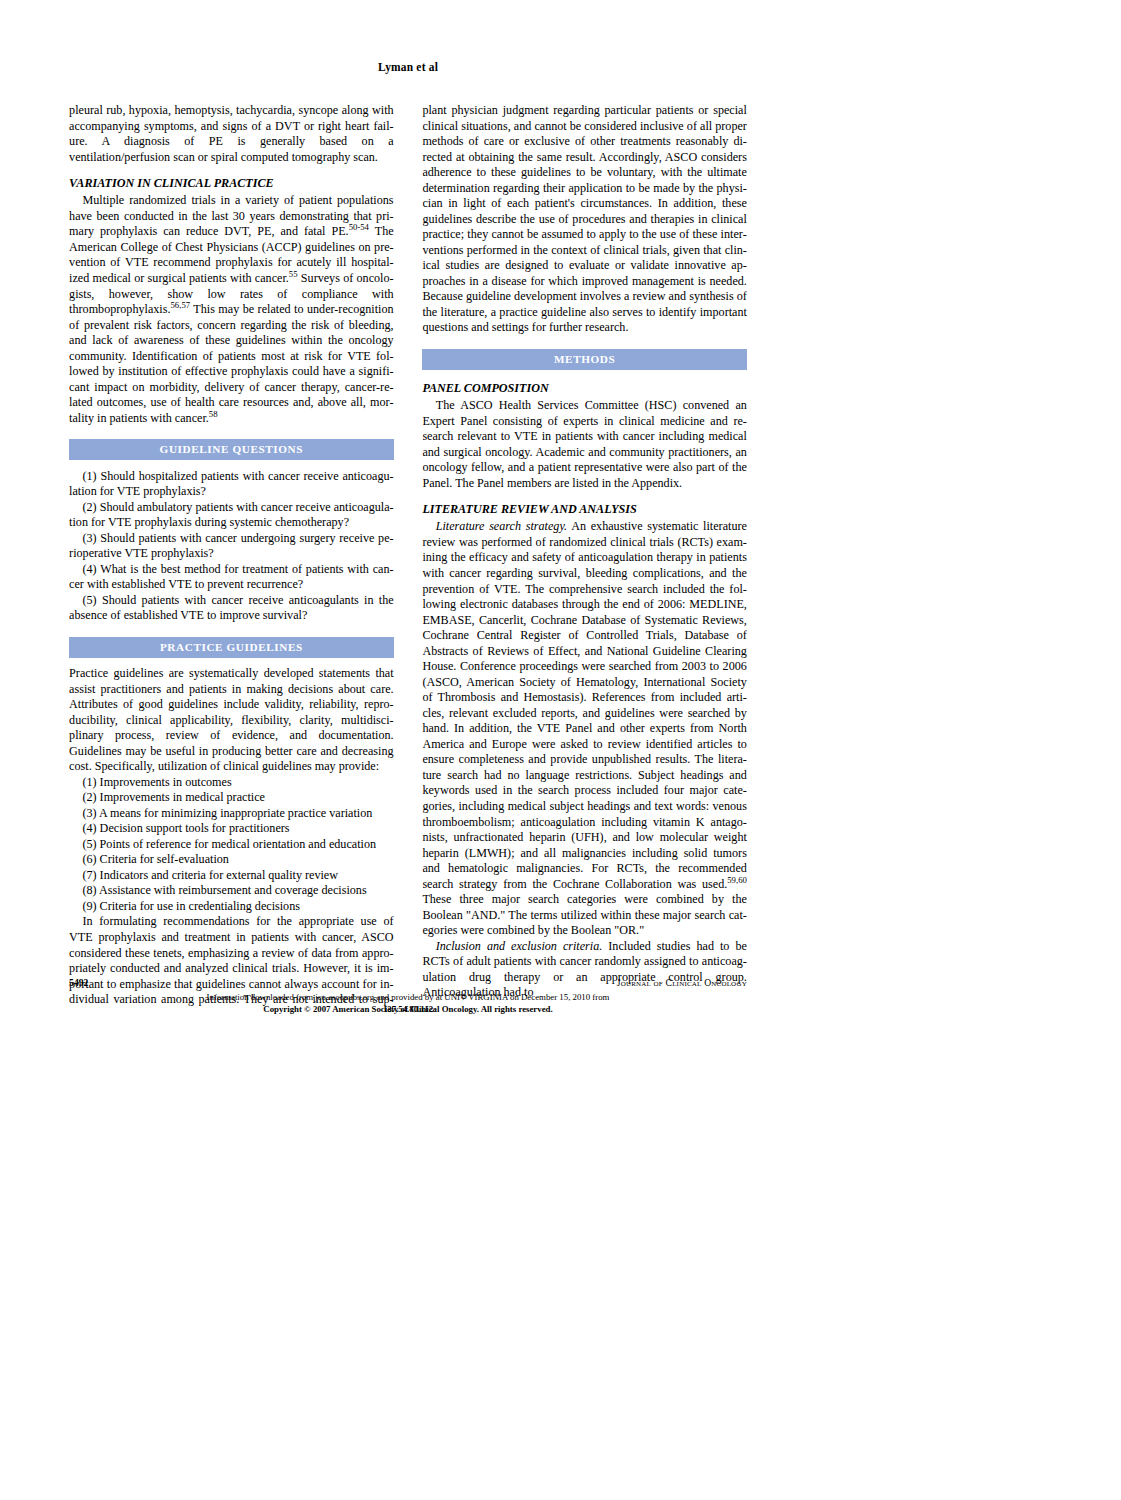Lyman et al
pleural rub, hypoxia, hemoptysis, tachycardia, syncope along with accompanying symptoms, and signs of a DVT or right heart failure. A diagnosis of PE is generally based on a ventilation/perfusion scan or spiral computed tomography scan.
VARIATION IN CLINICAL PRACTICE
Multiple randomized trials in a variety of patient populations have been conducted in the last 30 years demonstrating that primary prophylaxis can reduce DVT, PE, and fatal PE.50-54 The American College of Chest Physicians (ACCP) guidelines on prevention of VTE recommend prophylaxis for acutely ill hospitalized medical or surgical patients with cancer.55 Surveys of oncologists, however, show low rates of compliance with thromboprophylaxis.56,57 This may be related to under-recognition of prevalent risk factors, concern regarding the risk of bleeding, and lack of awareness of these guidelines within the oncology community. Identification of patients most at risk for VTE followed by institution of effective prophylaxis could have a significant impact on morbidity, delivery of cancer therapy, cancer-related outcomes, use of health care resources and, above all, mortality in patients with cancer.58
GUIDELINE QUESTIONS
(1) Should hospitalized patients with cancer receive anticoagulation for VTE prophylaxis?
(2) Should ambulatory patients with cancer receive anticoagulation for VTE prophylaxis during systemic chemotherapy?
(3) Should patients with cancer undergoing surgery receive perioperative VTE prophylaxis?
(4) What is the best method for treatment of patients with cancer with established VTE to prevent recurrence?
(5) Should patients with cancer receive anticoagulants in the absence of established VTE to improve survival?
PRACTICE GUIDELINES
Practice guidelines are systematically developed statements that assist practitioners and patients in making decisions about care. Attributes of good guidelines include validity, reliability, reproducibility, clinical applicability, flexibility, clarity, multidisciplinary process, review of evidence, and documentation. Guidelines may be useful in producing better care and decreasing cost. Specifically, utilization of clinical guidelines may provide:
(1) Improvements in outcomes
(2) Improvements in medical practice
(3) A means for minimizing inappropriate practice variation
(4) Decision support tools for practitioners
(5) Points of reference for medical orientation and education
(6) Criteria for self-evaluation
(7) Indicators and criteria for external quality review
(8) Assistance with reimbursement and coverage decisions
(9) Criteria for use in credentialing decisions
In formulating recommendations for the appropriate use of VTE prophylaxis and treatment in patients with cancer, ASCO considered these tenets, emphasizing a review of data from appropriately conducted and analyzed clinical trials. However, it is important to emphasize that guidelines cannot always account for individual variation among patients. They are not intended to supplant physician judgment regarding particular patients or special clinical situations, and cannot be considered inclusive of all proper methods of care or exclusive of other treatments reasonably directed at obtaining the same result. Accordingly, ASCO considers adherence to these guidelines to be voluntary, with the ultimate determination regarding their application to be made by the physician in light of each patient's circumstances. In addition, these guidelines describe the use of procedures and therapies in clinical practice; they cannot be assumed to apply to the use of these interventions performed in the context of clinical trials, given that clinical studies are designed to evaluate or validate innovative approaches in a disease for which improved management is needed. Because guideline development involves a review and synthesis of the literature, a practice guideline also serves to identify important questions and settings for further research.
METHODS
PANEL COMPOSITION
The ASCO Health Services Committee (HSC) convened an Expert Panel consisting of experts in clinical medicine and research relevant to VTE in patients with cancer including medical and surgical oncology. Academic and community practitioners, an oncology fellow, and a patient representative were also part of the Panel. The Panel members are listed in the Appendix.
LITERATURE REVIEW AND ANALYSIS
Literature search strategy. An exhaustive systematic literature review was performed of randomized clinical trials (RCTs) examining the efficacy and safety of anticoagulation therapy in patients with cancer regarding survival, bleeding complications, and the prevention of VTE. The comprehensive search included the following electronic databases through the end of 2006: MEDLINE, EMBASE, Cancerlit, Cochrane Database of Systematic Reviews, Cochrane Central Register of Controlled Trials, Database of Abstracts of Reviews of Effect, and National Guideline Clearing House. Conference proceedings were searched from 2003 to 2006 (ASCO, American Society of Hematology, International Society of Thrombosis and Hemostasis). References from included articles, relevant excluded reports, and guidelines were searched by hand. In addition, the VTE Panel and other experts from North America and Europe were asked to review identified articles to ensure completeness and provide unpublished results. The literature search had no language restrictions. Subject headings and keywords used in the search process included four major categories, including medical subject headings and text words: venous thromboembolism; anticoagulation including vitamin K antagonists, unfractionated heparin (UFH), and low molecular weight heparin (LMWH); and all malignancies including solid tumors and hematologic malignancies. For RCTs, the recommended search strategy from the Cochrane Collaboration was used.59,60 These three major search categories were combined by the Boolean "AND." The terms utilized within these major search categories were combined by the Boolean "OR."
Inclusion and exclusion criteria. Included studies had to be RCTs of adult patients with cancer randomly assigned to anticoagulation drug therapy or an appropriate control group. Anticoagulation had to
5492 Journal of Clinical Oncology
Information downloaded from jco.ascopubs.org and provided by at UNIV VIRGINIA on December 15, 2010 from
Copyright © 2007 American Society of Clinical Oncology. All rights reserved.137.54.80.112